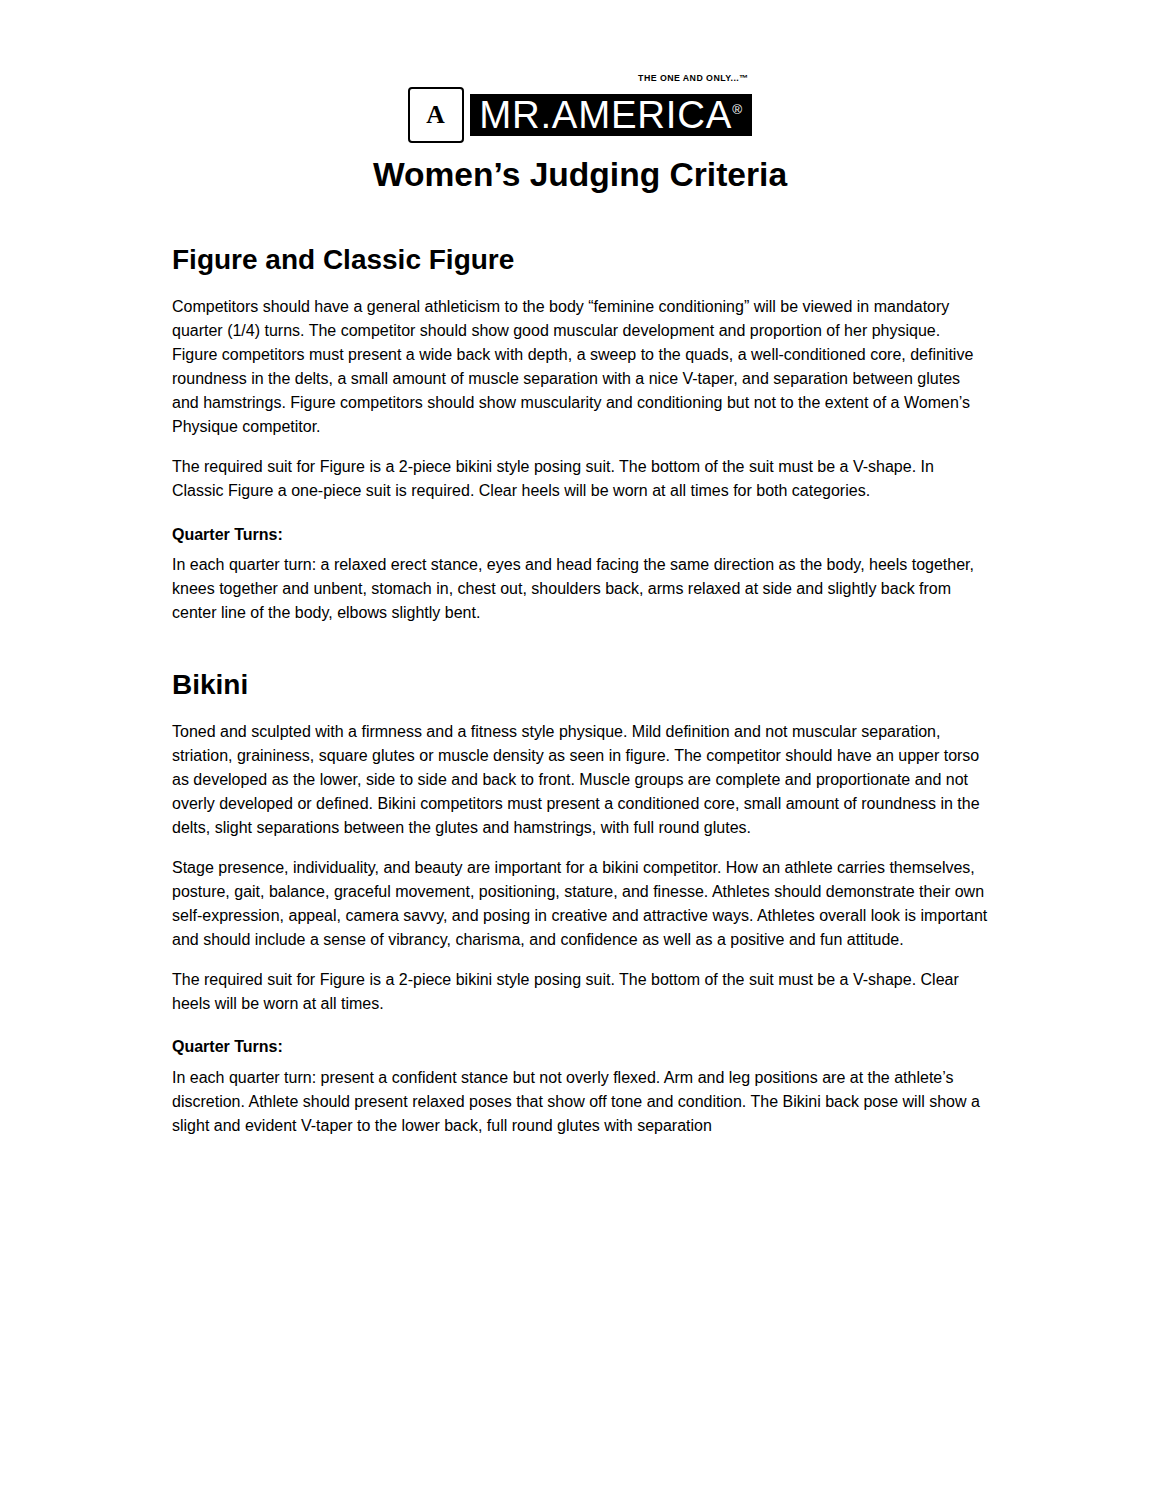THE ONE AND ONLY...™
A
MR.AMERICA®
Women’s Judging Criteria
Figure and Classic Figure
Competitors should have a general athleticism to the body “feminine conditioning” will be viewed in mandatory quarter (1/4) turns. The competitor should show good muscular development and proportion of her physique. Figure competitors must present a wide back with depth, a sweep to the quads, a well-conditioned core, definitive roundness in the delts, a small amount of muscle separation with a nice V-taper, and separation between glutes and hamstrings. Figure competitors should show muscularity and conditioning but not to the extent of a Women’s Physique competitor.
The required suit for Figure is a 2-piece bikini style posing suit. The bottom of the suit must be a V-shape. In Classic Figure a one-piece suit is required. Clear heels will be worn at all times for both categories.
Quarter Turns:
In each quarter turn: a relaxed erect stance, eyes and head facing the same direction as the body, heels together, knees together and unbent, stomach in, chest out, shoulders back, arms relaxed at side and slightly back from center line of the body, elbows slightly bent.
Bikini
Toned and sculpted with a firmness and a fitness style physique. Mild definition and not muscular separation, striation, graininess, square glutes or muscle density as seen in figure. The competitor should have an upper torso as developed as the lower, side to side and back to front. Muscle groups are complete and proportionate and not overly developed or defined. Bikini competitors must present a conditioned core, small amount of roundness in the delts, slight separations between the glutes and hamstrings, with full round glutes.
Stage presence, individuality, and beauty are important for a bikini competitor. How an athlete carries themselves, posture, gait, balance, graceful movement, positioning, stature, and finesse. Athletes should demonstrate their own self-expression, appeal, camera savvy, and posing in creative and attractive ways. Athletes overall look is important and should include a sense of vibrancy, charisma, and confidence as well as a positive and fun attitude.
The required suit for Figure is a 2-piece bikini style posing suit. The bottom of the suit must be a V-shape. Clear heels will be worn at all times.
Quarter Turns:
In each quarter turn: present a confident stance but not overly flexed. Arm and leg positions are at the athlete’s discretion. Athlete should present relaxed poses that show off tone and condition. The Bikini back pose will show a slight and evident V-taper to the lower back, full round glutes with separation